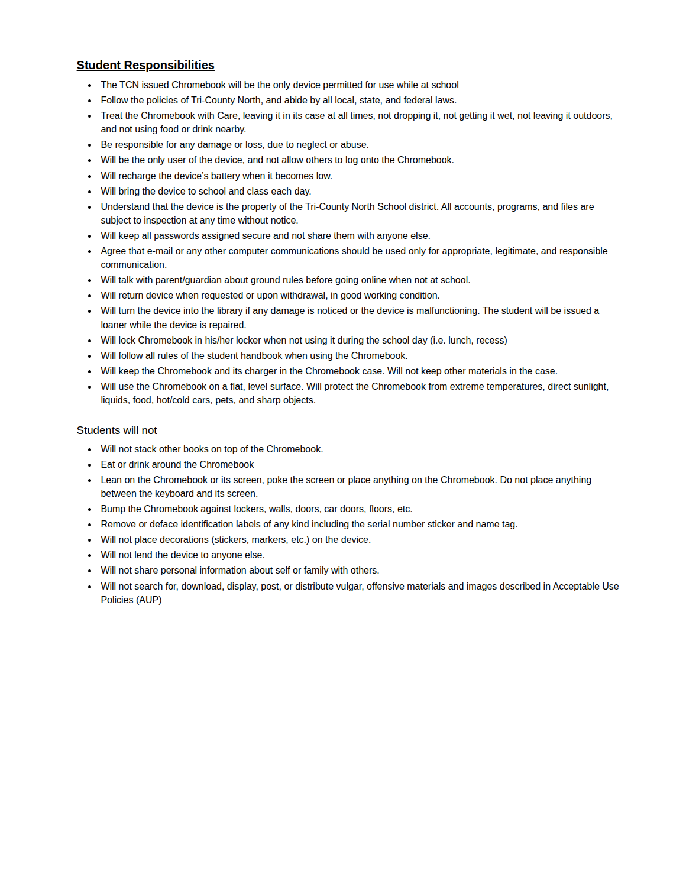Student Responsibilities
The TCN issued Chromebook will be the only device permitted for use while at school
Follow the policies of Tri-County North, and abide by all local, state, and federal laws.
Treat the Chromebook with Care, leaving it in its case at all times, not dropping it, not getting it wet, not leaving it outdoors, and not using food or drink nearby.
Be responsible for any damage or loss, due to neglect or abuse.
Will be the only user of the device, and not allow others to log onto the Chromebook.
Will recharge the device’s battery when it becomes low.
Will bring the device to school and class each day.
Understand that the device is the property of the Tri-County North School district. All accounts, programs, and files are subject to inspection at any time without notice.
Will keep all passwords assigned secure and not share them with anyone else.
Agree that e-mail or any other computer communications should be used only for appropriate, legitimate, and responsible communication.
Will talk with parent/guardian about ground rules before going online when not at school.
Will return device when requested or upon withdrawal, in good working condition.
Will turn the device into the library if any damage is noticed or the device is malfunctioning. The student will be issued a loaner while the device is repaired.
Will lock Chromebook in his/her locker when not using it during the school day (i.e. lunch, recess)
Will follow all rules of the student handbook when using the Chromebook.
Will keep the Chromebook and its charger in the Chromebook case. Will not keep other materials in the case.
Will use the Chromebook on a flat, level surface. Will protect the Chromebook from extreme temperatures, direct sunlight, liquids, food, hot/cold cars, pets, and sharp objects.
Students will not
Will not stack other books on top of the Chromebook.
Eat or drink around the Chromebook
Lean on the Chromebook or its screen, poke the screen or place anything on the Chromebook. Do not place anything between the keyboard and its screen.
Bump the Chromebook against lockers, walls, doors, car doors, floors, etc.
Remove or deface identification labels of any kind including the serial number sticker and name tag.
Will not place decorations (stickers, markers, etc.) on the device.
Will not lend the device to anyone else.
Will not share personal information about self or family with others.
Will not search for, download, display, post, or distribute vulgar, offensive materials and images described in Acceptable Use Policies (AUP)